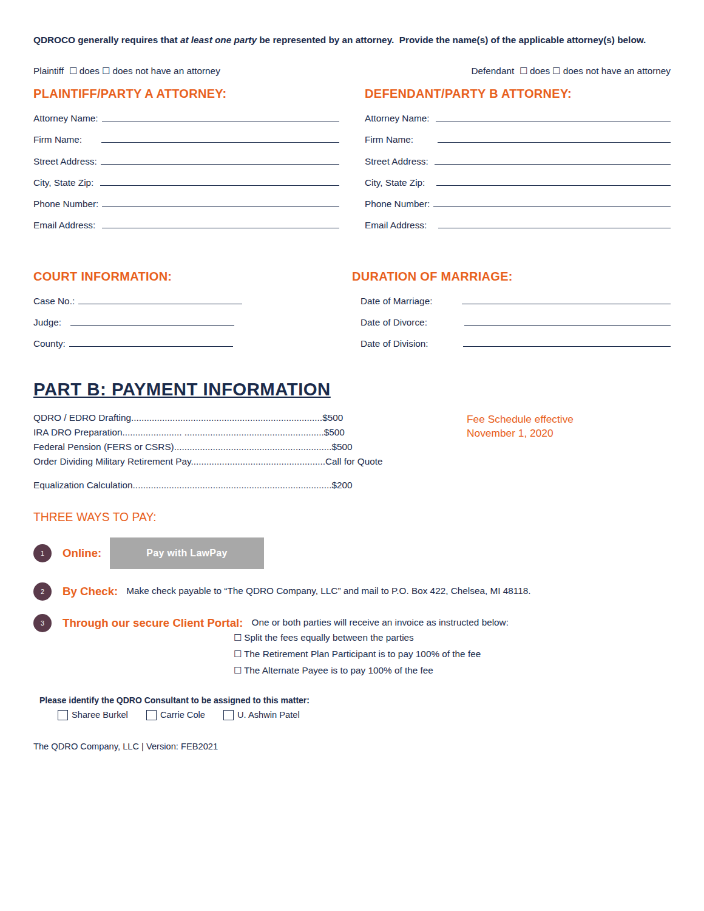QDROCO generally requires that at least one party be represented by an attorney. Provide the name(s) of the applicable attorney(s) below.
Plaintiff ☐ does ☐ does not have an attorney Defendant ☐ does ☐ does not have an attorney
PLAINTIFF/PARTY A ATTORNEY:
Attorney Name:
Firm Name:
Street Address:
City, State Zip:
Phone Number:
Email Address:
DEFENDANT/PARTY B ATTORNEY:
Attorney Name:
Firm Name:
Street Address:
City, State Zip:
Phone Number:
Email Address:
COURT INFORMATION:
Case No.:
Judge:
County:
DURATION OF MARRIAGE:
Date of Marriage:
Date of Divorce:
Date of Division:
PART B: PAYMENT INFORMATION
QDRO / EDRO Drafting..........................................................................$500
IRA DRO Preparation....................... ......................................................$500
Federal Pension (FERS or CSRS).............................................................$500
Order Dividing Military Retirement Pay.................................................... Call for Quote
Equalization Calculation.............................................................................$200
Fee Schedule effective
November 1, 2020
THREE WAYS TO PAY:
1
Online:
Pay with LawPay
2
By Check:
Make check payable to “The QDRO Company, LLC” and mail to P.O. Box 422, Chelsea, MI 48118.
3
Through our secure Client Portal:
One or both parties will receive an invoice as instructed below:
☐ Split the fees equally between the parties
☐ The Retirement Plan Participant is to pay 100% of the fee
☐ The Alternate Payee is to pay 100% of the fee
Please identify the QDRO Consultant to be assigned to this matter:
Sharee Burkel
Carrie Cole
U. Ashwin Patel
The QDRO Company, LLC | Version: FEB2021